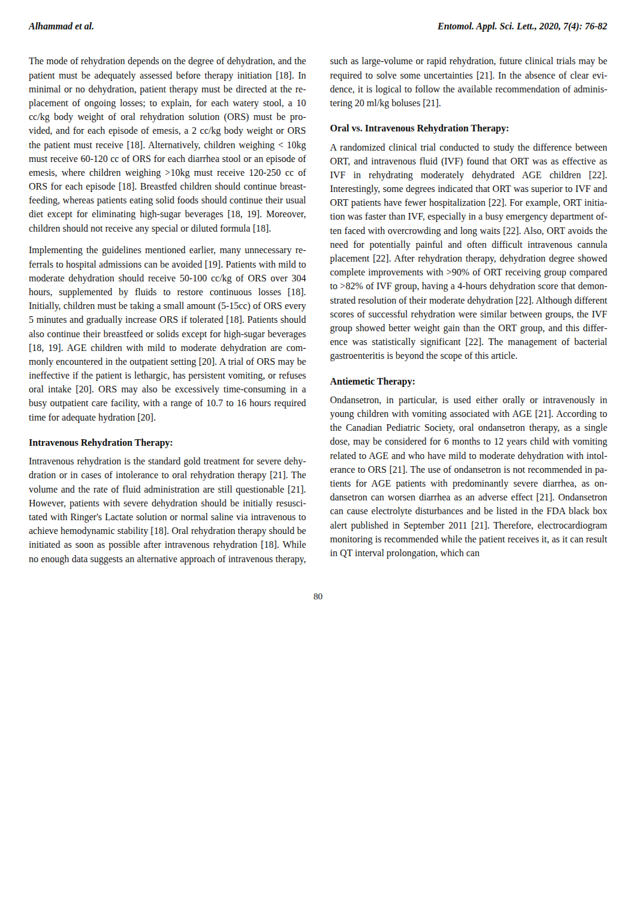Alhammad et al. Entomol. Appl. Sci. Lett., 2020, 7(4): 76-82
The mode of rehydration depends on the degree of dehydration, and the patient must be adequately assessed before therapy initiation [18]. In minimal or no dehydration, patient therapy must be directed at the replacement of ongoing losses; to explain, for each watery stool, a 10 cc/kg body weight of oral rehydration solution (ORS) must be provided, and for each episode of emesis, a 2 cc/kg body weight or ORS the patient must receive [18]. Alternatively, children weighing < 10kg must receive 60-120 cc of ORS for each diarrhea stool or an episode of emesis, where children weighing >10kg must receive 120-250 cc of ORS for each episode [18]. Breastfed children should continue breastfeeding, whereas patients eating solid foods should continue their usual diet except for eliminating high-sugar beverages [18, 19]. Moreover, children should not receive any special or diluted formula [18].
Implementing the guidelines mentioned earlier, many unnecessary referrals to hospital admissions can be avoided [19]. Patients with mild to moderate dehydration should receive 50-100 cc/kg of ORS over 304 hours, supplemented by fluids to restore continuous losses [18]. Initially, children must be taking a small amount (5-15cc) of ORS every 5 minutes and gradually increase ORS if tolerated [18]. Patients should also continue their breastfeed or solids except for high-sugar beverages [18, 19]. AGE children with mild to moderate dehydration are commonly encountered in the outpatient setting [20]. A trial of ORS may be ineffective if the patient is lethargic, has persistent vomiting, or refuses oral intake [20]. ORS may also be excessively time-consuming in a busy outpatient care facility, with a range of 10.7 to 16 hours required time for adequate hydration [20].
Intravenous Rehydration Therapy:
Intravenous rehydration is the standard gold treatment for severe dehydration or in cases of intolerance to oral rehydration therapy [21]. The volume and the rate of fluid administration are still questionable [21]. However, patients with severe dehydration should be initially resuscitated with Ringer's Lactate solution or normal saline via intravenous to achieve hemodynamic stability [18]. Oral rehydration therapy should be initiated as soon as possible after intravenous rehydration [18]. While no enough data suggests an alternative approach of intravenous therapy, such as large-volume or rapid rehydration, future clinical trials may be required to solve some uncertainties [21]. In the absence of clear evidence, it is logical to follow the available recommendation of administering 20 ml/kg boluses [21].
Oral vs. Intravenous Rehydration Therapy:
A randomized clinical trial conducted to study the difference between ORT, and intravenous fluid (IVF) found that ORT was as effective as IVF in rehydrating moderately dehydrated AGE children [22]. Interestingly, some degrees indicated that ORT was superior to IVF and ORT patients have fewer hospitalization [22]. For example, ORT initiation was faster than IVF, especially in a busy emergency department often faced with overcrowding and long waits [22]. Also, ORT avoids the need for potentially painful and often difficult intravenous cannula placement [22]. After rehydration therapy, dehydration degree showed complete improvements with >90% of ORT receiving group compared to >82% of IVF group, having a 4-hours dehydration score that demonstrated resolution of their moderate dehydration [22]. Although different scores of successful rehydration were similar between groups, the IVF group showed better weight gain than the ORT group, and this difference was statistically significant [22]. The management of bacterial gastroenteritis is beyond the scope of this article.
Antiemetic Therapy:
Ondansetron, in particular, is used either orally or intravenously in young children with vomiting associated with AGE [21]. According to the Canadian Pediatric Society, oral ondansetron therapy, as a single dose, may be considered for 6 months to 12 years child with vomiting related to AGE and who have mild to moderate dehydration with intolerance to ORS [21]. The use of ondansetron is not recommended in patients for AGE patients with predominantly severe diarrhea, as ondansetron can worsen diarrhea as an adverse effect [21]. Ondansetron can cause electrolyte disturbances and be listed in the FDA black box alert published in September 2011 [21]. Therefore, electrocardiogram monitoring is recommended while the patient receives it, as it can result in QT interval prolongation, which can
80